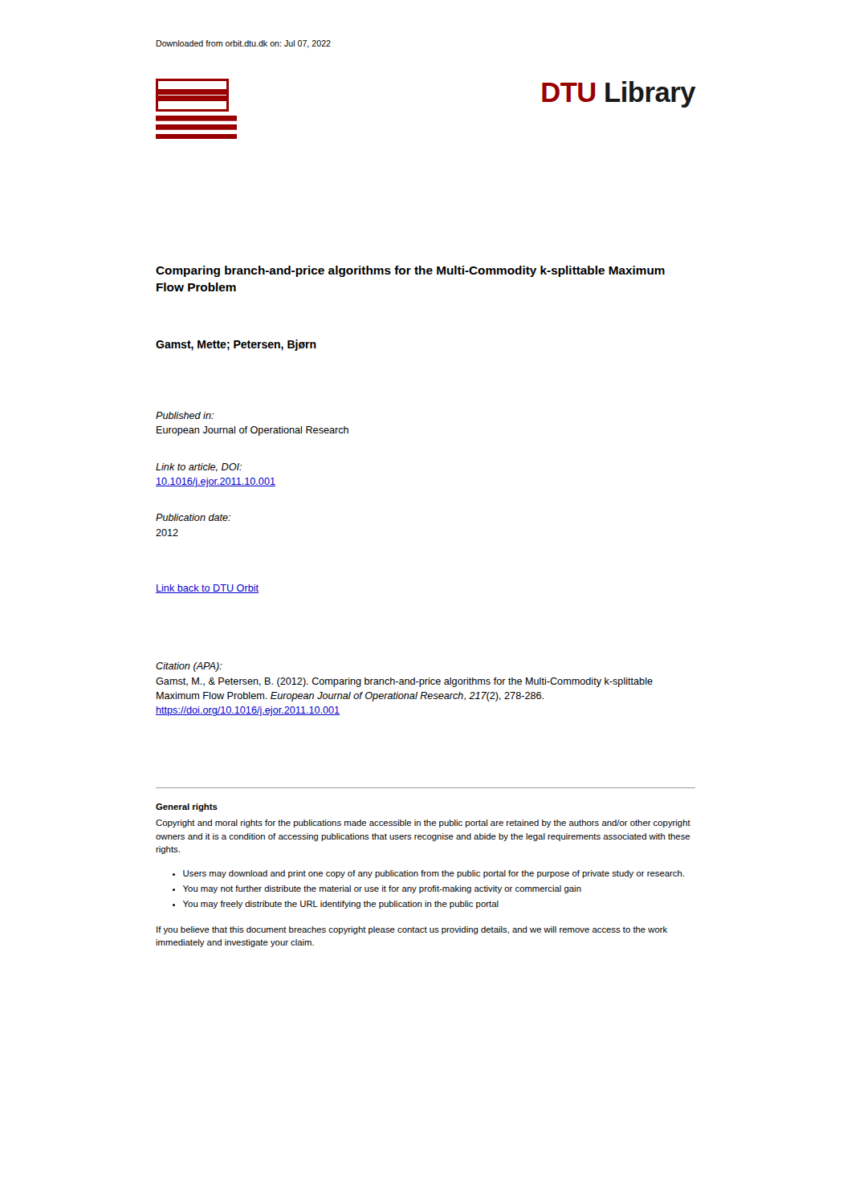Downloaded from orbit.dtu.dk on: Jul 07, 2022
DTU Library
Comparing branch-and-price algorithms for the Multi-Commodity k-splittable Maximum Flow Problem
Gamst, Mette; Petersen, Bjørn
Published in:
European Journal of Operational Research
Link to article, DOI:
10.1016/j.ejor.2011.10.001
Publication date:
2012
Link back to DTU Orbit
Citation (APA):
Gamst, M., & Petersen, B. (2012). Comparing branch-and-price algorithms for the Multi-Commodity k-splittable Maximum Flow Problem. European Journal of Operational Research, 217(2), 278-286.
https://doi.org/10.1016/j.ejor.2011.10.001
General rights
Copyright and moral rights for the publications made accessible in the public portal are retained by the authors and/or other copyright owners and it is a condition of accessing publications that users recognise and abide by the legal requirements associated with these rights.
Users may download and print one copy of any publication from the public portal for the purpose of private study or research.
You may not further distribute the material or use it for any profit-making activity or commercial gain
You may freely distribute the URL identifying the publication in the public portal
If you believe that this document breaches copyright please contact us providing details, and we will remove access to the work immediately and investigate your claim.